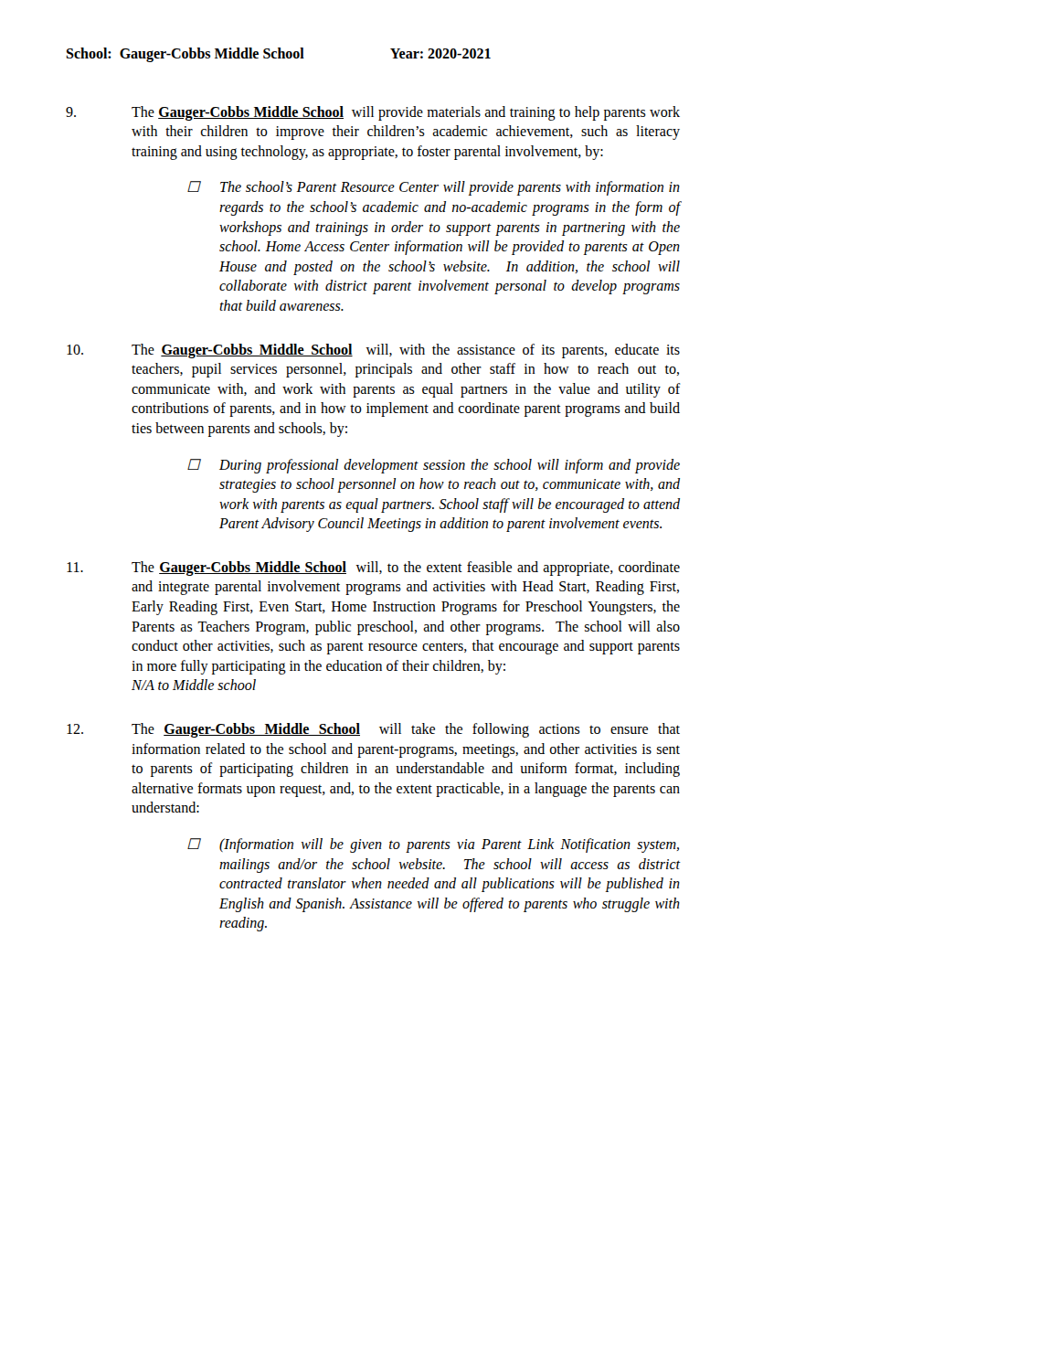School: Gauger-Cobbs Middle School Year: 2020-2021
9.
The Gauger-Cobbs Middle School will provide materials and training to help parents work with their children to improve their children’s academic achievement, such as literacy training and using technology, as appropriate, to foster parental involvement, by:
☐
The school’s Parent Resource Center will provide parents with information in regards to the school’s academic and no-academic programs in the form of workshops and trainings in order to support parents in partnering with the school. Home Access Center information will be provided to parents at Open House and posted on the school’s website. In addition, the school will collaborate with district parent involvement personal to develop programs that build awareness.
10.
The Gauger-Cobbs Middle School will, with the assistance of its parents, educate its teachers, pupil services personnel, principals and other staff in how to reach out to, communicate with, and work with parents as equal partners in the value and utility of contributions of parents, and in how to implement and coordinate parent programs and build ties between parents and schools, by:
☐
During professional development session the school will inform and provide strategies to school personnel on how to reach out to, communicate with, and work with parents as equal partners. School staff will be encouraged to attend Parent Advisory Council Meetings in addition to parent involvement events.
11.
The Gauger-Cobbs Middle School will, to the extent feasible and appropriate, coordinate and integrate parental involvement programs and activities with Head Start, Reading First, Early Reading First, Even Start, Home Instruction Programs for Preschool Youngsters, the Parents as Teachers Program, public preschool, and other programs. The school will also conduct other activities, such as parent resource centers, that encourage and support parents in more fully participating in the education of their children, by:
N/A to Middle school
12.
The Gauger-Cobbs Middle School will take the following actions to ensure that information related to the school and parent-programs, meetings, and other activities is sent to parents of participating children in an understandable and uniform format, including alternative formats upon request, and, to the extent practicable, in a language the parents can understand:
☐
(Information will be given to parents via Parent Link Notification system, mailings and/or the school website. The school will access as district contracted translator when needed and all publications will be published in English and Spanish. Assistance will be offered to parents who struggle with reading.